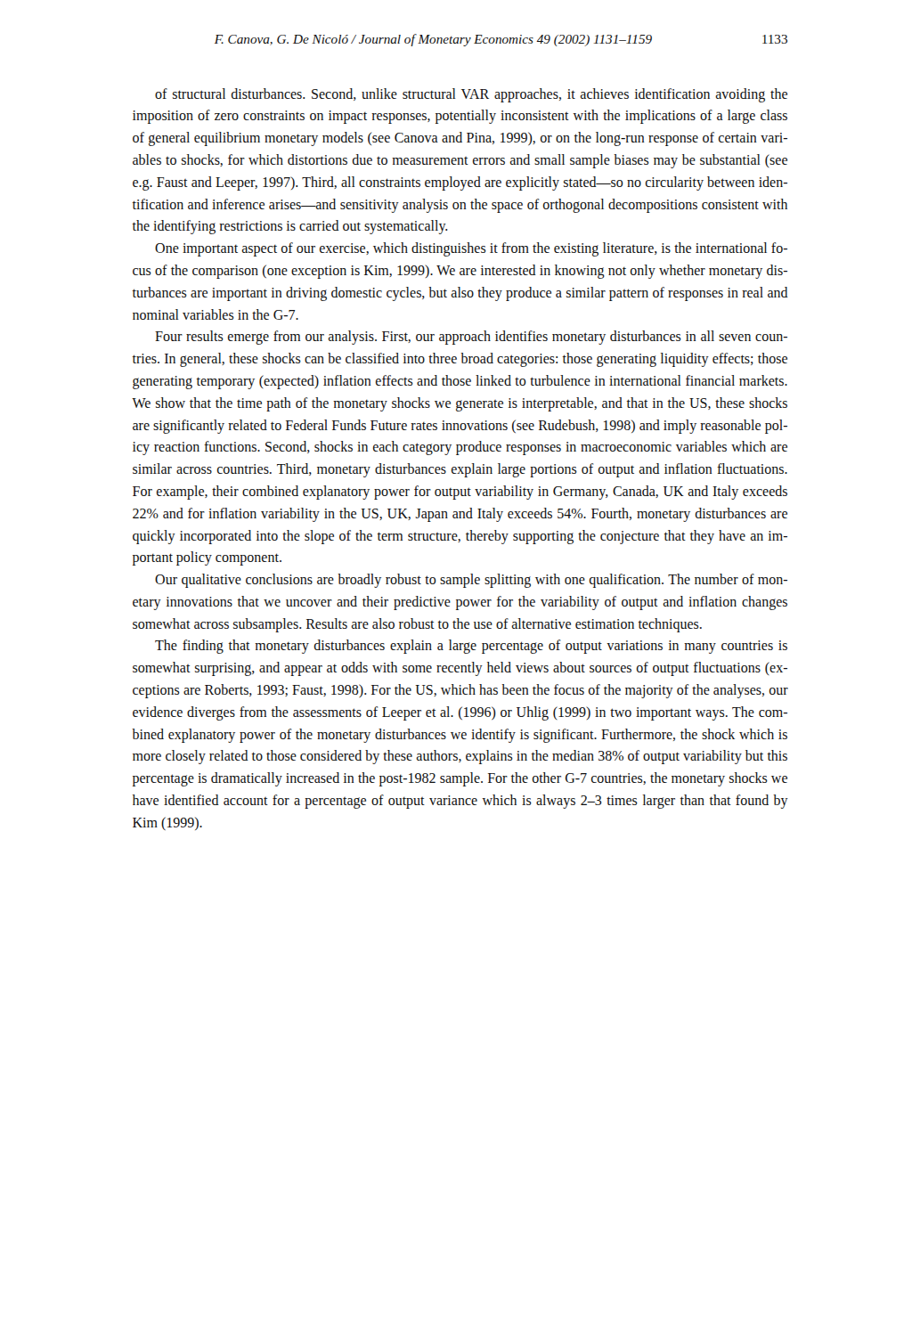F. Canova, G. De Nicoló / Journal of Monetary Economics 49 (2002) 1131–1159 1133
of structural disturbances. Second, unlike structural VAR approaches, it achieves identification avoiding the imposition of zero constraints on impact responses, potentially inconsistent with the implications of a large class of general equilibrium monetary models (see Canova and Pina, 1999), or on the long-run response of certain variables to shocks, for which distortions due to measurement errors and small sample biases may be substantial (see e.g. Faust and Leeper, 1997). Third, all constraints employed are explicitly stated—so no circularity between identification and inference arises—and sensitivity analysis on the space of orthogonal decompositions consistent with the identifying restrictions is carried out systematically.
One important aspect of our exercise, which distinguishes it from the existing literature, is the international focus of the comparison (one exception is Kim, 1999). We are interested in knowing not only whether monetary disturbances are important in driving domestic cycles, but also they produce a similar pattern of responses in real and nominal variables in the G-7.
Four results emerge from our analysis. First, our approach identifies monetary disturbances in all seven countries. In general, these shocks can be classified into three broad categories: those generating liquidity effects; those generating temporary (expected) inflation effects and those linked to turbulence in international financial markets. We show that the time path of the monetary shocks we generate is interpretable, and that in the US, these shocks are significantly related to Federal Funds Future rates innovations (see Rudebush, 1998) and imply reasonable policy reaction functions. Second, shocks in each category produce responses in macroeconomic variables which are similar across countries. Third, monetary disturbances explain large portions of output and inflation fluctuations. For example, their combined explanatory power for output variability in Germany, Canada, UK and Italy exceeds 22% and for inflation variability in the US, UK, Japan and Italy exceeds 54%. Fourth, monetary disturbances are quickly incorporated into the slope of the term structure, thereby supporting the conjecture that they have an important policy component.
Our qualitative conclusions are broadly robust to sample splitting with one qualification. The number of monetary innovations that we uncover and their predictive power for the variability of output and inflation changes somewhat across subsamples. Results are also robust to the use of alternative estimation techniques.
The finding that monetary disturbances explain a large percentage of output variations in many countries is somewhat surprising, and appear at odds with some recently held views about sources of output fluctuations (exceptions are Roberts, 1993; Faust, 1998). For the US, which has been the focus of the majority of the analyses, our evidence diverges from the assessments of Leeper et al. (1996) or Uhlig (1999) in two important ways. The combined explanatory power of the monetary disturbances we identify is significant. Furthermore, the shock which is more closely related to those considered by these authors, explains in the median 38% of output variability but this percentage is dramatically increased in the post-1982 sample. For the other G-7 countries, the monetary shocks we have identified account for a percentage of output variance which is always 2–3 times larger than that found by Kim (1999).